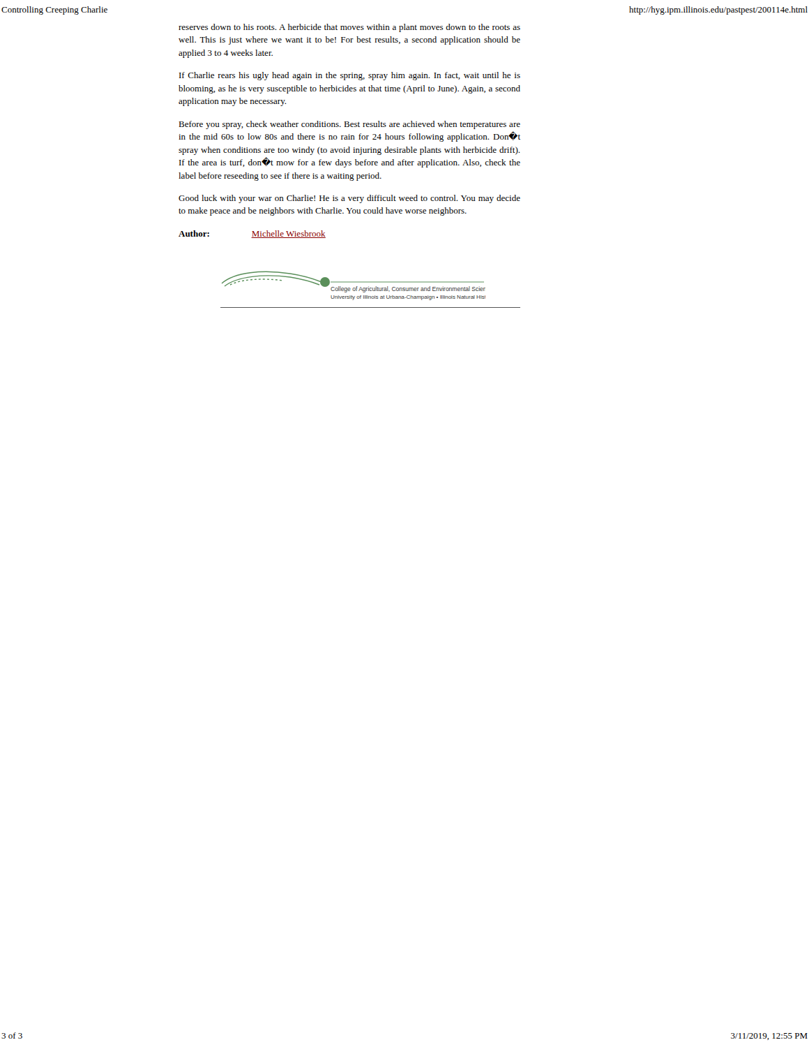Controlling Creeping Charlie http://hyg.ipm.illinois.edu/pastpest/200114e.html
reserves down to his roots. A herbicide that moves within a plant moves down to the roots as well. This is just where we want it to be! For best results, a second application should be applied 3 to 4 weeks later.
If Charlie rears his ugly head again in the spring, spray him again. In fact, wait until he is blooming, as he is very susceptible to herbicides at that time (April to June). Again, a second application may be necessary.
Before you spray, check weather conditions. Best results are achieved when temperatures are in the mid 60s to low 80s and there is no rain for 24 hours following application. Don�t spray when conditions are too windy (to avoid injuring desirable plants with herbicide drift). If the area is turf, don�t mow for a few days before and after application. Also, check the label before reseeding to see if there is a waiting period.
Good luck with your war on Charlie! He is a very difficult weed to control. You may decide to make peace and be neighbors with Charlie. You could have worse neighbors.
Author: Michelle Wiesbrook
College of Agricultural, Consumer and Environmental Sciences University of Illinois at Urbana-Champaign • Illinois Natural History Survey
3 of 3 3/11/2019, 12:55 PM